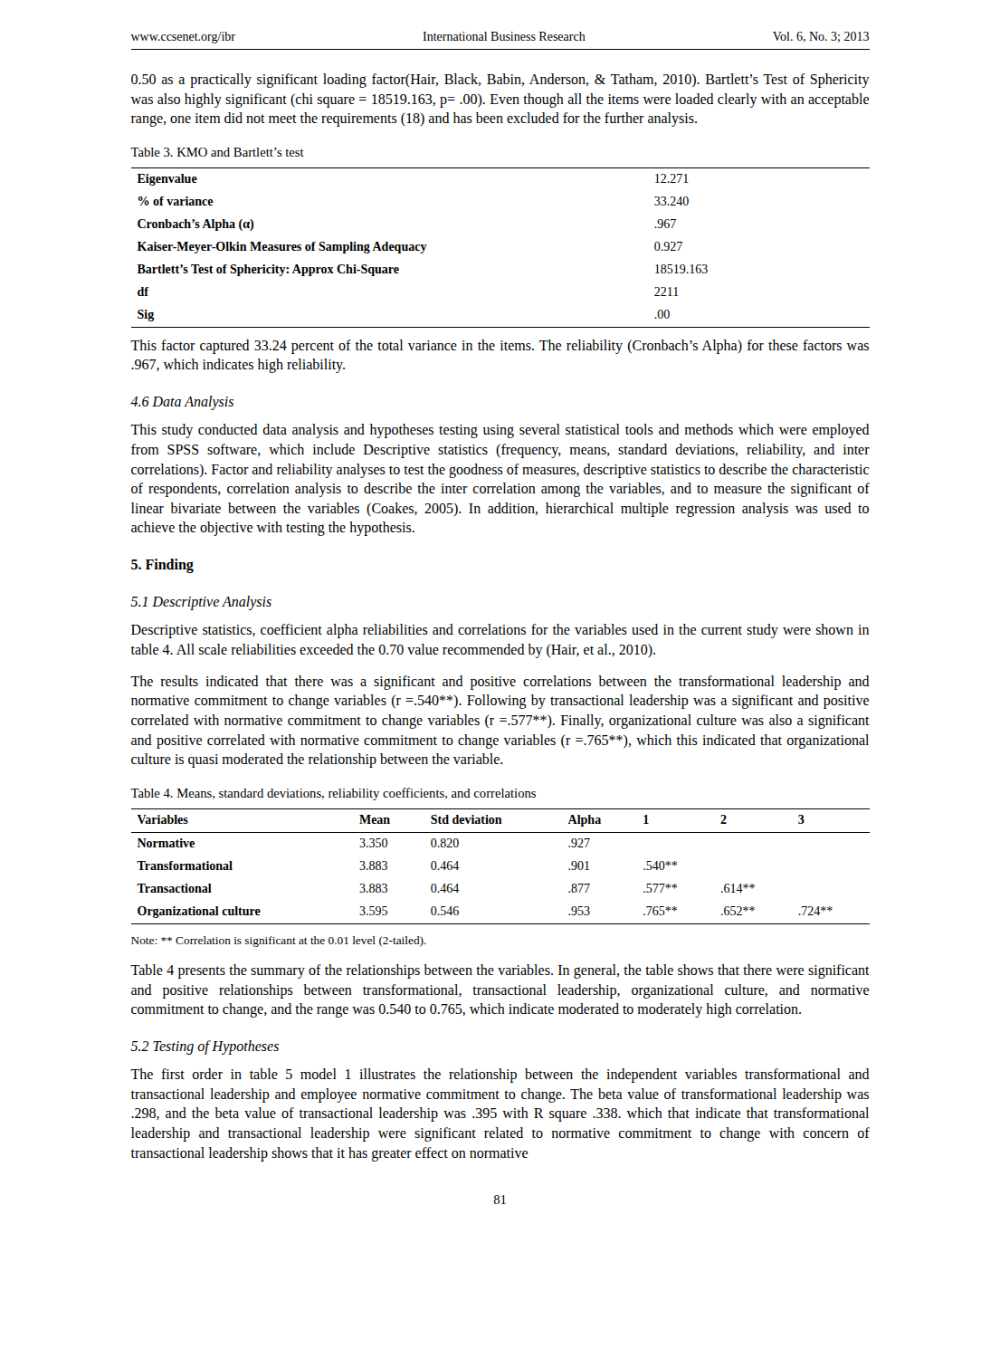www.ccsenet.org/ibr International Business Research Vol. 6, No. 3; 2013
0.50 as a practically significant loading factor(Hair, Black, Babin, Anderson, & Tatham, 2010). Bartlett’s Test of Sphericity was also highly significant (chi square = 18519.163, p= .00). Even though all the items were loaded clearly with an acceptable range, one item did not meet the requirements (18) and has been excluded for the further analysis.
Table 3. KMO and Bartlett’s test
| Eigenvalue | 12.271 |
| % of variance | 33.240 |
| Cronbach’s Alpha (α) | .967 |
| Kaiser-Meyer-Olkin Measures of Sampling Adequacy | 0.927 |
| Bartlett’s Test of Sphericity: Approx Chi-Square | 18519.163 |
| df | 2211 |
| Sig | .00 |
This factor captured 33.24 percent of the total variance in the items. The reliability (Cronbach’s Alpha) for these factors was .967, which indicates high reliability.
4.6 Data Analysis
This study conducted data analysis and hypotheses testing using several statistical tools and methods which were employed from SPSS software, which include Descriptive statistics (frequency, means, standard deviations, reliability, and inter correlations). Factor and reliability analyses to test the goodness of measures, descriptive statistics to describe the characteristic of respondents, correlation analysis to describe the inter correlation among the variables, and to measure the significant of linear bivariate between the variables (Coakes, 2005). In addition, hierarchical multiple regression analysis was used to achieve the objective with testing the hypothesis.
5. Finding
5.1 Descriptive Analysis
Descriptive statistics, coefficient alpha reliabilities and correlations for the variables used in the current study were shown in table 4. All scale reliabilities exceeded the 0.70 value recommended by (Hair, et al., 2010).
The results indicated that there was a significant and positive correlations between the transformational leadership and normative commitment to change variables (r =.540**). Following by transactional leadership was a significant and positive correlated with normative commitment to change variables (r =.577**). Finally, organizational culture was also a significant and positive correlated with normative commitment to change variables (r =.765**), which this indicated that organizational culture is quasi moderated the relationship between the variable.
Table 4. Means, standard deviations, reliability coefficients, and correlations
| Variables | Mean | Std deviation | Alpha | 1 | 2 | 3 |
| --- | --- | --- | --- | --- | --- | --- |
| Normative | 3.350 | 0.820 | .927 | | | |
| Transformational | 3.883 | 0.464 | .901 | .540** | | |
| Transactional | 3.883 | 0.464 | .877 | .577** | .614** | |
| Organizational culture | 3.595 | 0.546 | .953 | .765** | .652** | .724** |
Note: ** Correlation is significant at the 0.01 level (2-tailed).
Table 4 presents the summary of the relationships between the variables. In general, the table shows that there were significant and positive relationships between transformational, transactional leadership, organizational culture, and normative commitment to change, and the range was 0.540 to 0.765, which indicate moderated to moderately high correlation.
5.2 Testing of Hypotheses
The first order in table 5 model 1 illustrates the relationship between the independent variables transformational and transactional leadership and employee normative commitment to change. The beta value of transformational leadership was .298, and the beta value of transactional leadership was .395 with R square .338. which that indicate that transformational leadership and transactional leadership were significant related to normative commitment to change with concern of transactional leadership shows that it has greater effect on normative
81